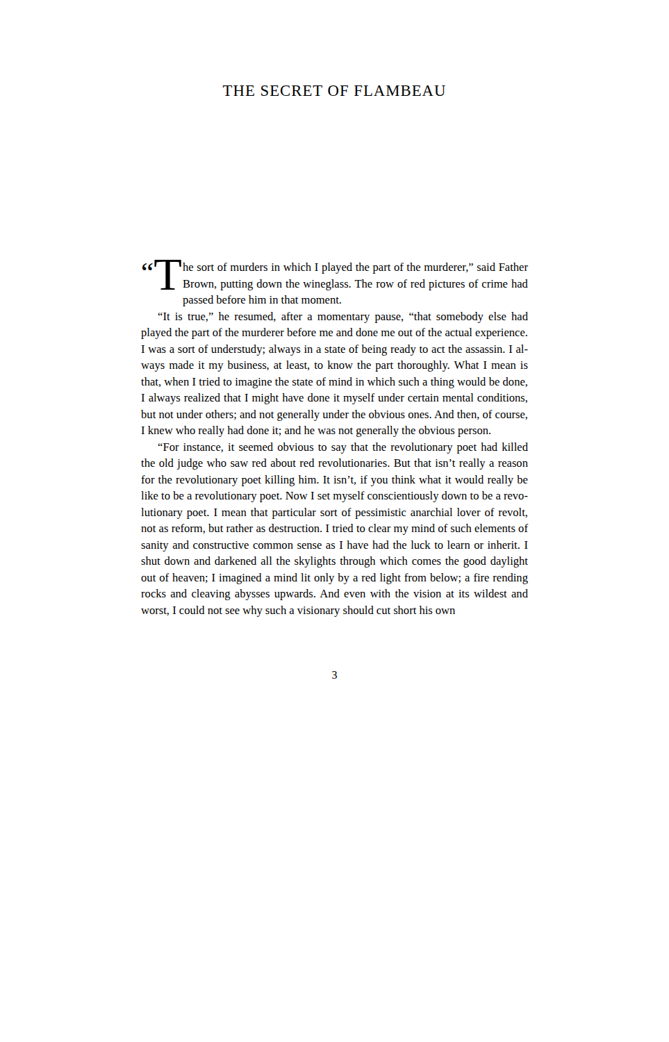The Secret of Flambeau
“The sort of murders in which I played the part of the murderer,” said Father Brown, putting down the wineglass. The row of red pictures of crime had passed before him in that moment.
“It is true,” he resumed, after a momentary pause, “that somebody else had played the part of the murderer before me and done me out of the actual experience. I was a sort of understudy; always in a state of being ready to act the assassin. I always made it my business, at least, to know the part thoroughly. What I mean is that, when I tried to imagine the state of mind in which such a thing would be done, I always realized that I might have done it myself under certain mental conditions, but not under others; and not generally under the obvious ones. And then, of course, I knew who really had done it; and he was not generally the obvious person.
“For instance, it seemed obvious to say that the revolutionary poet had killed the old judge who saw red about red revolutionaries. But that isn’t really a reason for the revolutionary poet killing him. It isn’t, if you think what it would really be like to be a revolutionary poet. Now I set myself conscientiously down to be a revolutionary poet. I mean that particular sort of pessimistic anarchial lover of revolt, not as reform, but rather as destruction. I tried to clear my mind of such elements of sanity and constructive common sense as I have had the luck to learn or inherit. I shut down and darkened all the skylights through which comes the good daylight out of heaven; I imagined a mind lit only by a red light from below; a fire rending rocks and cleaving abysses upwards. And even with the vision at its wildest and worst, I could not see why such a visionary should cut short his own
3